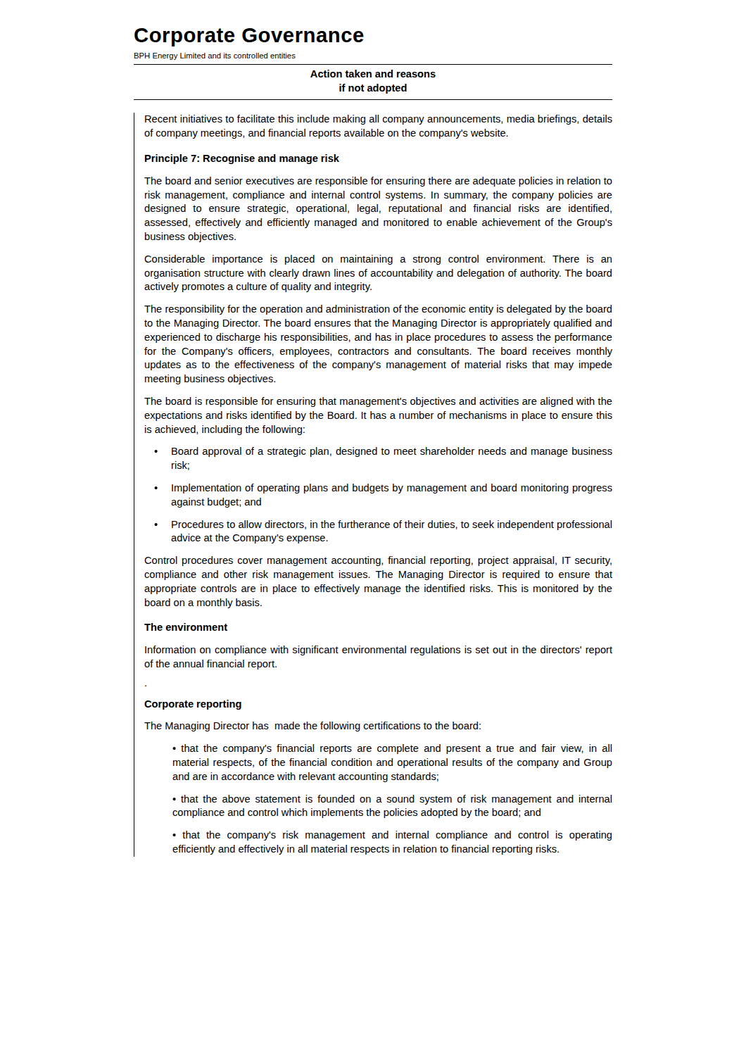Corporate Governance
BPH Energy Limited and its controlled entities
Action taken and reasons if not adopted
Recent initiatives to facilitate this include making all company announcements, media briefings, details of company meetings, and financial reports available on the company's website.
Principle 7: Recognise and manage risk
The board and senior executives are responsible for ensuring there are adequate policies in relation to risk management, compliance and internal control systems. In summary, the company policies are designed to ensure strategic, operational, legal, reputational and financial risks are identified, assessed, effectively and efficiently managed and monitored to enable achievement of the Group's business objectives.
Considerable importance is placed on maintaining a strong control environment. There is an organisation structure with clearly drawn lines of accountability and delegation of authority. The board actively promotes a culture of quality and integrity.
The responsibility for the operation and administration of the economic entity is delegated by the board to the Managing Director. The board ensures that the Managing Director is appropriately qualified and experienced to discharge his responsibilities, and has in place procedures to assess the performance for the Company's officers, employees, contractors and consultants. The board receives monthly updates as to the effectiveness of the company's management of material risks that may impede meeting business objectives.
The board is responsible for ensuring that management's objectives and activities are aligned with the expectations and risks identified by the Board. It has a number of mechanisms in place to ensure this is achieved, including the following:
Board approval of a strategic plan, designed to meet shareholder needs and manage business risk;
Implementation of operating plans and budgets by management and board monitoring progress against budget; and
Procedures to allow directors, in the furtherance of their duties, to seek independent professional advice at the Company's expense.
Control procedures cover management accounting, financial reporting, project appraisal, IT security, compliance and other risk management issues. The Managing Director is required to ensure that appropriate controls are in place to effectively manage the identified risks. This is monitored by the board on a monthly basis.
The environment
Information on compliance with significant environmental regulations is set out in the directors' report of the annual financial report.
.
Corporate reporting
The Managing Director has made the following certifications to the board:
• that the company's financial reports are complete and present a true and fair view, in all material respects, of the financial condition and operational results of the company and Group and are in accordance with relevant accounting standards;
• that the above statement is founded on a sound system of risk management and internal compliance and control which implements the policies adopted by the board; and
• that the company's risk management and internal compliance and control is operating efficiently and effectively in all material respects in relation to financial reporting risks.